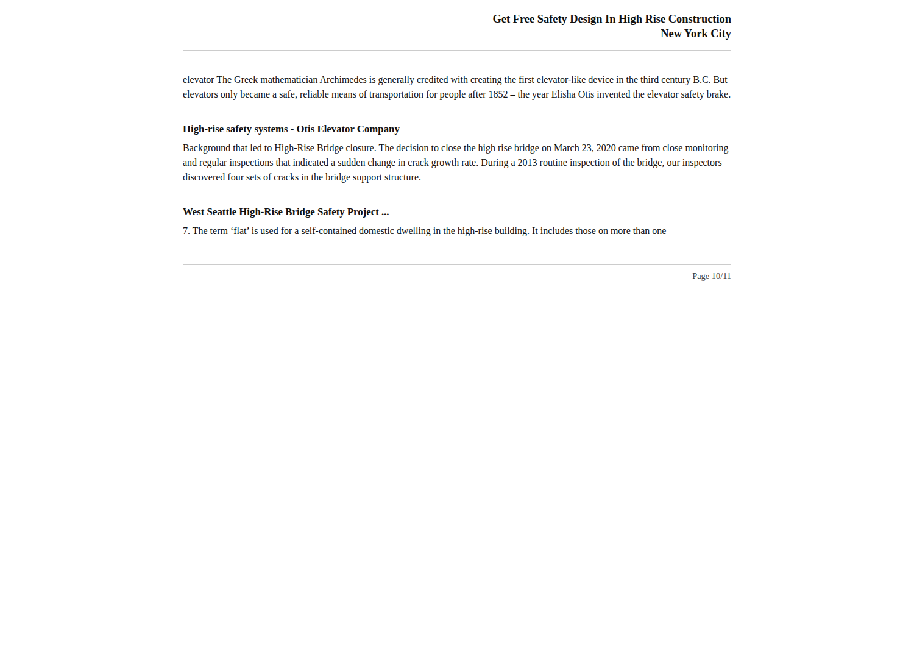Get Free Safety Design In High Rise Construction
New York City
elevator The Greek mathematician Archimedes is generally credited with creating the first elevator-like device in the third century B.C. But elevators only became a safe, reliable means of transportation for people after 1852 – the year Elisha Otis invented the elevator safety brake.
High-rise safety systems - Otis Elevator Company
Background that led to High-Rise Bridge closure. The decision to close the high rise bridge on March 23, 2020 came from close monitoring and regular inspections that indicated a sudden change in crack growth rate. During a 2013 routine inspection of the bridge, our inspectors discovered four sets of cracks in the bridge support structure.
West Seattle High-Rise Bridge Safety Project ...
7. The term ‘flat’ is used for a self-contained domestic dwelling in the high-rise building. It includes those on more than one
Page 10/11